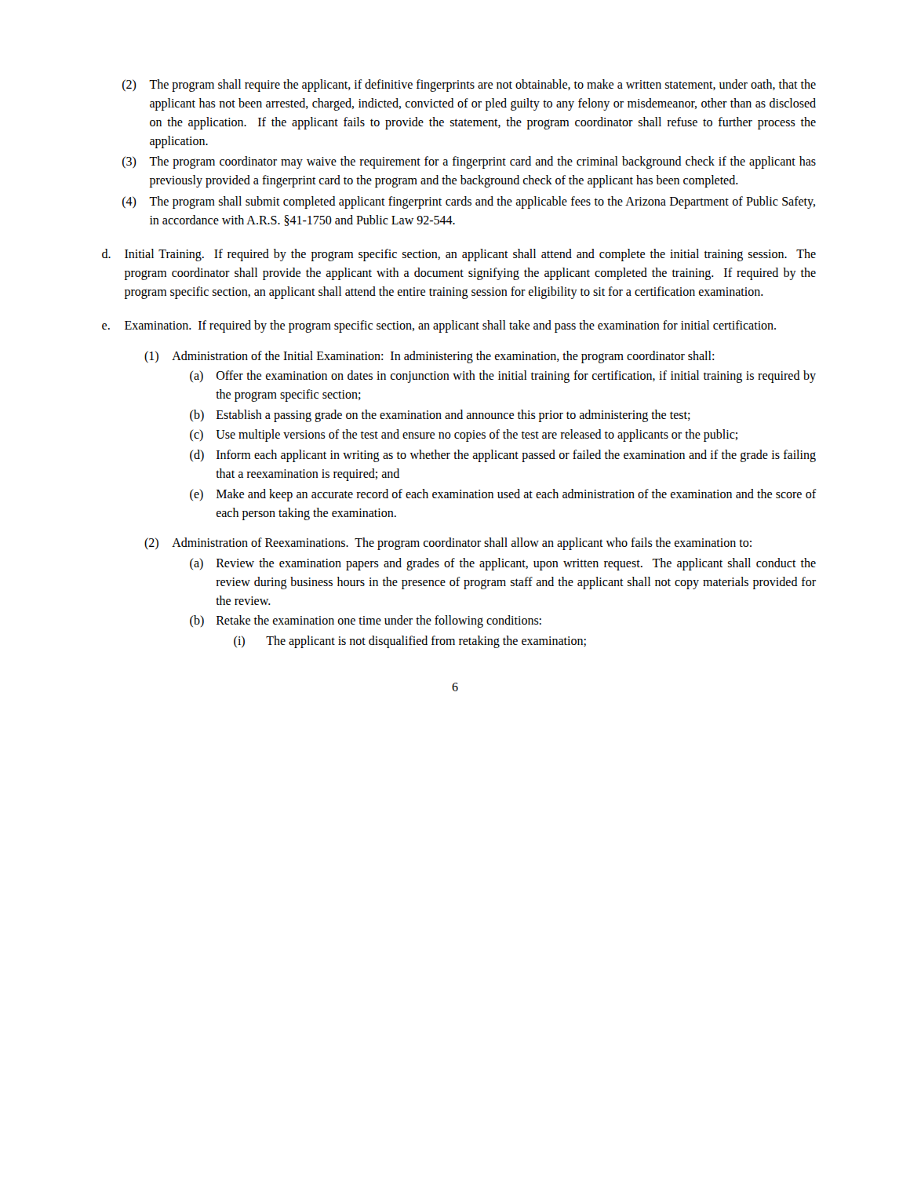(2) The program shall require the applicant, if definitive fingerprints are not obtainable, to make a written statement, under oath, that the applicant has not been arrested, charged, indicted, convicted of or pled guilty to any felony or misdemeanor, other than as disclosed on the application. If the applicant fails to provide the statement, the program coordinator shall refuse to further process the application.
(3) The program coordinator may waive the requirement for a fingerprint card and the criminal background check if the applicant has previously provided a fingerprint card to the program and the background check of the applicant has been completed.
(4) The program shall submit completed applicant fingerprint cards and the applicable fees to the Arizona Department of Public Safety, in accordance with A.R.S. §41-1750 and Public Law 92-544.
d. Initial Training. If required by the program specific section, an applicant shall attend and complete the initial training session. The program coordinator shall provide the applicant with a document signifying the applicant completed the training. If required by the program specific section, an applicant shall attend the entire training session for eligibility to sit for a certification examination.
e. Examination. If required by the program specific section, an applicant shall take and pass the examination for initial certification.
(1) Administration of the Initial Examination: In administering the examination, the program coordinator shall:
(a) Offer the examination on dates in conjunction with the initial training for certification, if initial training is required by the program specific section;
(b) Establish a passing grade on the examination and announce this prior to administering the test;
(c) Use multiple versions of the test and ensure no copies of the test are released to applicants or the public;
(d) Inform each applicant in writing as to whether the applicant passed or failed the examination and if the grade is failing that a reexamination is required; and
(e) Make and keep an accurate record of each examination used at each administration of the examination and the score of each person taking the examination.
(2) Administration of Reexaminations. The program coordinator shall allow an applicant who fails the examination to:
(a) Review the examination papers and grades of the applicant, upon written request. The applicant shall conduct the review during business hours in the presence of program staff and the applicant shall not copy materials provided for the review.
(b) Retake the examination one time under the following conditions:
(i) The applicant is not disqualified from retaking the examination;
6